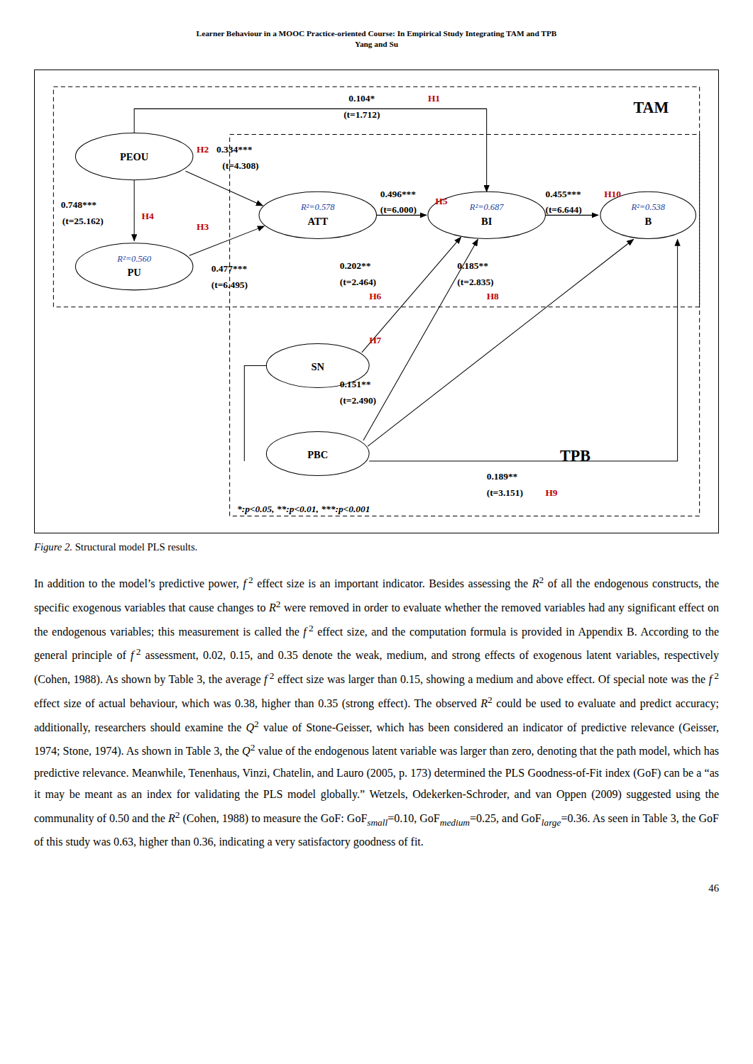Learner Behaviour in a MOOC Practice-oriented Course: In Empirical Study Integrating TAM and TPB
Yang and Su
Structural model PLS results Path diagram showing TAM constructs (PEOU, PU, ATT, BI, B) and TPB constructs (SN, PBC) with standardized path coefficients, t-values, hypothesis labels H1 to H10, and R-squared values. TAM TPB PEOU R²=0.560 PU R²=0.578 ATT R²=0.687 BI R²=0.538 B SN PBC 0.104* (t=1.712) H1 H2 0.334*** (t=4.308) H3 0.477*** (t=6.495) 0.748*** (t=25.162) H4 0.496*** (t=6.000) H5 0.455*** (t=6.644) H10 H6 0.202** (t=2.464) H7 0.151** (t=2.490) H8 0.185** (t=2.835) 0.189** (t=3.151) H9 *:p<0.05, **:p<0.01, ***:p<0.001
Figure 2. Structural model PLS results.
In addition to the model’s predictive power, f 2 effect size is an important indicator. Besides assessing the R2 of all the endogenous constructs, the specific exogenous variables that cause changes to R2 were removed in order to evaluate whether the removed variables had any significant effect on the endogenous variables; this measurement is called the f 2 effect size, and the computation formula is provided in Appendix B. According to the general principle of f 2 assessment, 0.02, 0.15, and 0.35 denote the weak, medium, and strong effects of exogenous latent variables, respectively (Cohen, 1988). As shown by Table 3, the average f 2 effect size was larger than 0.15, showing a medium and above effect. Of special note was the f 2 effect size of actual behaviour, which was 0.38, higher than 0.35 (strong effect). The observed R2 could be used to evaluate and predict accuracy; additionally, researchers should examine the Q2 value of Stone-Geisser, which has been considered an indicator of predictive relevance (Geisser, 1974; Stone, 1974). As shown in Table 3, the Q2 value of the endogenous latent variable was larger than zero, denoting that the path model, which has predictive relevance. Meanwhile, Tenenhaus, Vinzi, Chatelin, and Lauro (2005, p. 173) determined the PLS Goodness-of-Fit index (GoF) can be a “as it may be meant as an index for validating the PLS model globally.” Wetzels, Odekerken-Schroder, and van Oppen (2009) suggested using the communality of 0.50 and the R2 (Cohen, 1988) to measure the GoF: GoFsmall=0.10, GoFmedium=0.25, and GoFlarge=0.36. As seen in Table 3, the GoF of this study was 0.63, higher than 0.36, indicating a very satisfactory goodness of fit.
46